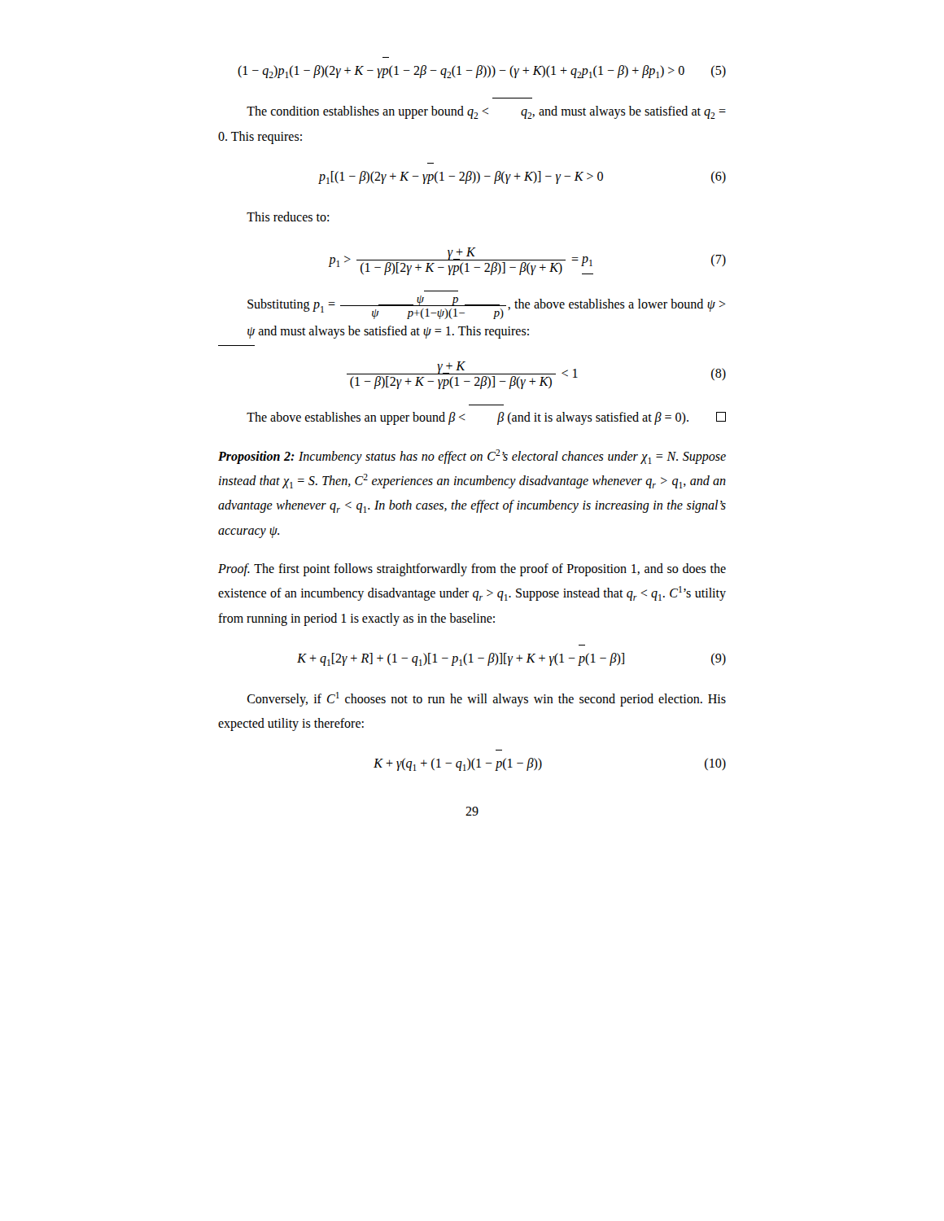(1 − q2)p1(1 − β)(2γ + K − γp(1 − 2β − q2(1 − β))) − (γ + K)(1 + q2p1(1 − β) + βp1) > 0
(5)
The condition establishes an upper bound q2 < q2, and must always be satisfied at q2 = 0. This requires:
p1[(1 − β)(2γ + K − γp(1 − 2β)) − β(γ + K)] − γ − K > 0
(6)
This reduces to:
p1 > γ + K (1 − β)[2γ + K − γp(1 − 2β)] − β(γ + K) = p1
(7)
Substituting p1 = ψp ψp+(1−ψ)(1−p), the above establishes a lower bound ψ > ψ and must always be satisfied at ψ = 1. This requires:
γ + K (1 − β)[2γ + K − γp(1 − 2β)] − β(γ + K) < 1
(8)
The above establishes an upper bound β < β (and it is always satisfied at β = 0).
Proposition 2: Incumbency status has no effect on C2’s electoral chances under χ1 = N. Suppose instead that χ1 = S. Then, C2 experiences an incumbency disadvantage whenever qr > q1, and an advantage whenever qr < q1. In both cases, the effect of incumbency is increasing in the signal’s accuracy ψ.
Proof. The first point follows straightforwardly from the proof of Proposition 1, and so does the existence of an incumbency disadvantage under qr > q1. Suppose instead that qr < q1. C1’s utility from running in period 1 is exactly as in the baseline:
K + q1[2γ + R] + (1 − q1)[1 − p1(1 − β)][γ + K + γ(1 − p(1 − β)]
(9)
Conversely, if C1 chooses not to run he will always win the second period election. His expected utility is therefore:
K + γ(q1 + (1 − q1)(1 − p(1 − β))
(10)
29